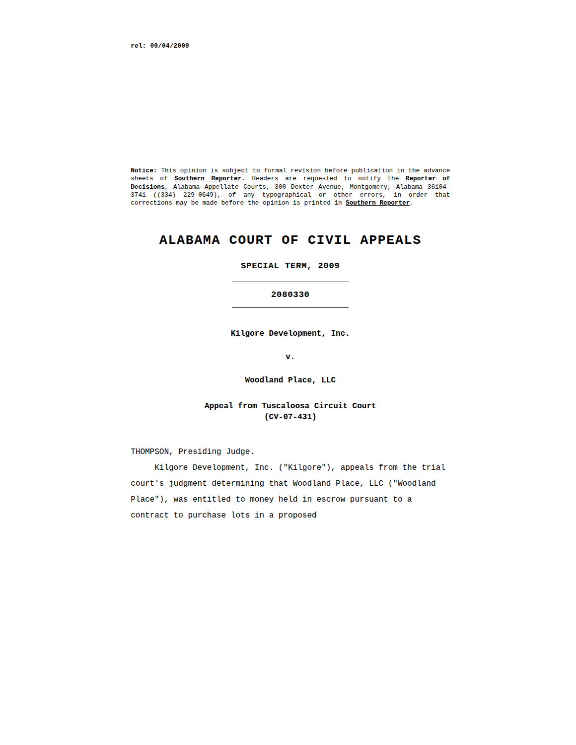rel: 09/04/2009
Notice: This opinion is subject to formal revision before publication in the advance sheets of Southern Reporter. Readers are requested to notify the Reporter of Decisions, Alabama Appellate Courts, 300 Dexter Avenue, Montgomery, Alabama 36104-3741 ((334) 229-0649), of any typographical or other errors, in order that corrections may be made before the opinion is printed in Southern Reporter.
ALABAMA COURT OF CIVIL APPEALS
SPECIAL TERM, 2009
2080330
Kilgore Development, Inc.
v.
Woodland Place, LLC
Appeal from Tuscaloosa Circuit Court
(CV-07-431)
THOMPSON, Presiding Judge.
Kilgore Development, Inc. ("Kilgore"), appeals from the trial court's judgment determining that Woodland Place, LLC ("Woodland Place"), was entitled to money held in escrow pursuant to a contract to purchase lots in a proposed